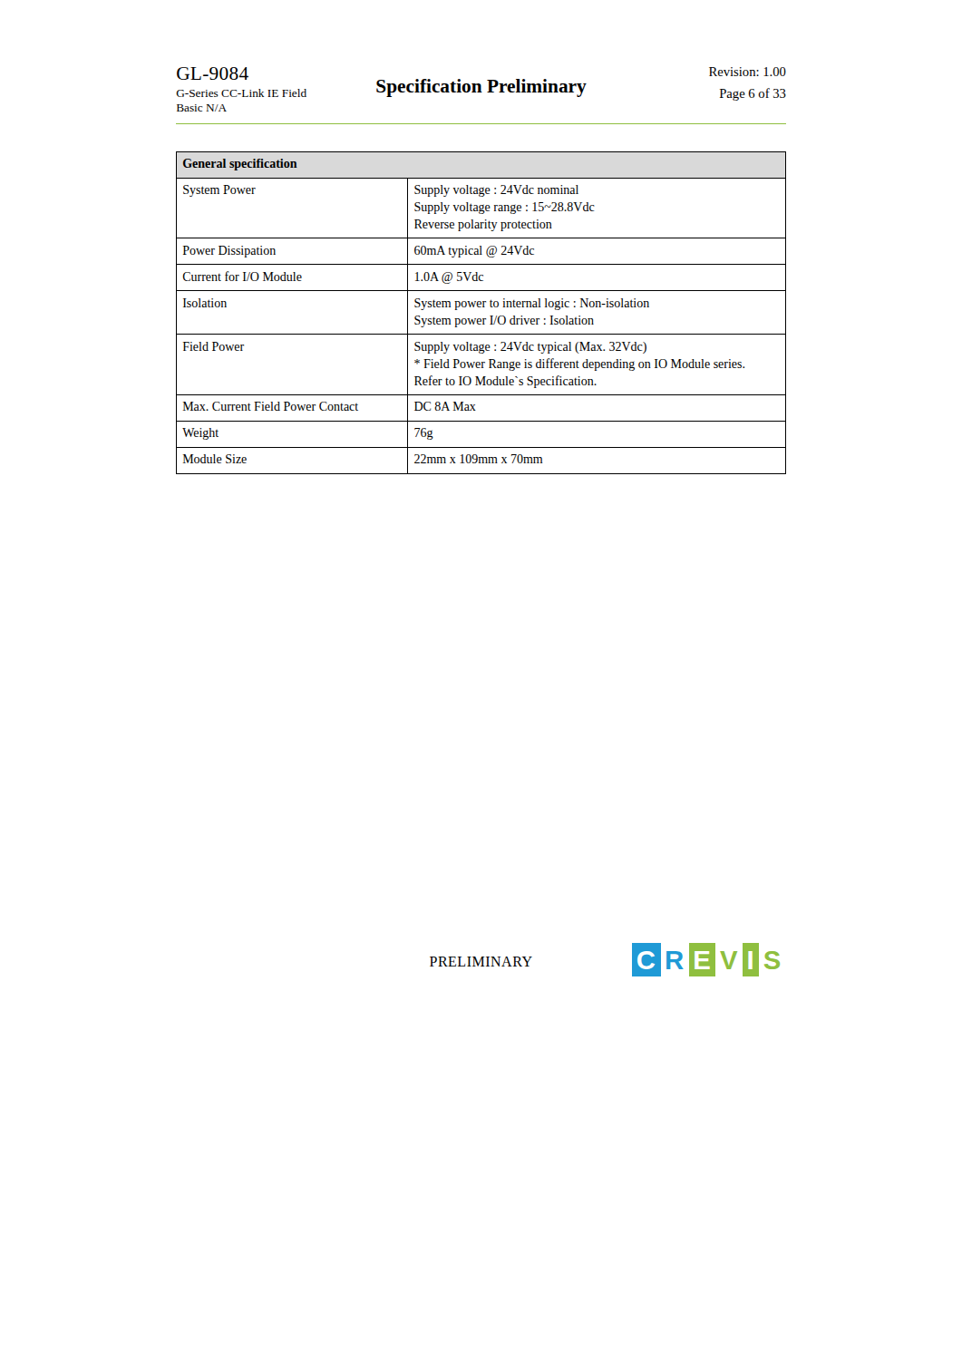GL-9084
G-Series CC-Link IE Field
Basic N/A
Specification Preliminary
Revision: 1.00
Page 6 of 33
| General specification |
| --- |
| System Power | Supply voltage : 24Vdc nominal Supply voltage range : 15~28.8Vdc Reverse polarity protection |
| Power Dissipation | 60mA typical @ 24Vdc |
| Current for I/O Module | 1.0A @ 5Vdc |
| Isolation | System power to internal logic : Non-isolation System power I/O driver : Isolation |
| Field Power | Supply voltage : 24Vdc typical (Max. 32Vdc) * Field Power Range is different depending on IO Module series. Refer to IO Module`s Specification. |
| Max. Current Field Power Contact | DC 8A Max |
| Weight | 76g |
| Module Size | 22mm x 109mm x 70mm |
PRELIMINARY
CREVIS